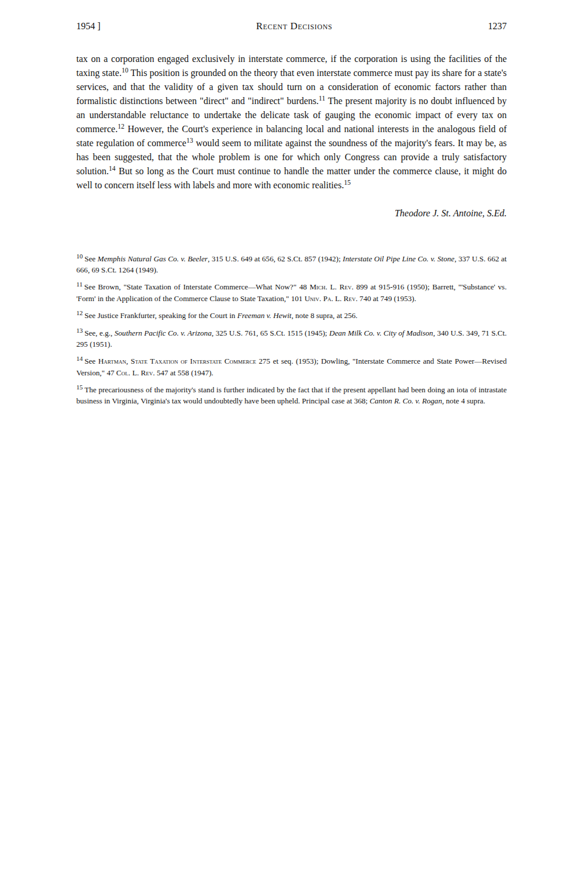1954 ] Recent Decisions 1237
tax on a corporation engaged exclusively in interstate commerce, if the corporation is using the facilities of the taxing state.10 This position is grounded on the theory that even interstate commerce must pay its share for a state's services, and that the validity of a given tax should turn on a consideration of economic factors rather than formalistic distinctions between "direct" and "indirect" burdens.11 The present majority is no doubt influenced by an understandable reluctance to undertake the delicate task of gauging the economic impact of every tax on commerce.12 However, the Court's experience in balancing local and national interests in the analogous field of state regulation of commerce13 would seem to militate against the soundness of the majority's fears. It may be, as has been suggested, that the whole problem is one for which only Congress can provide a truly satisfactory solution.14 But so long as the Court must continue to handle the matter under the commerce clause, it might do well to concern itself less with labels and more with economic realities.15
Theodore J. St. Antoine, S.Ed.
10 See Memphis Natural Gas Co. v. Beeler, 315 U.S. 649 at 656, 62 S.Ct. 857 (1942); Interstate Oil Pipe Line Co. v. Stone, 337 U.S. 662 at 666, 69 S.Ct. 1264 (1949).
11 See Brown, "State Taxation of Interstate Commerce—What Now?" 48 Mich. L. Rev. 899 at 915-916 (1950); Barrett, "'Substance' vs. 'Form' in the Application of the Commerce Clause to State Taxation," 101 Univ. Pa. L. Rev. 740 at 749 (1953).
12 See Justice Frankfurter, speaking for the Court in Freeman v. Hewit, note 8 supra, at 256.
13 See, e.g., Southern Pacific Co. v. Arizona, 325 U.S. 761, 65 S.Ct. 1515 (1945); Dean Milk Co. v. City of Madison, 340 U.S. 349, 71 S.Ct. 295 (1951).
14 See Hartman, State Taxation of Interstate Commerce 275 et seq. (1953); Dowling, "Interstate Commerce and State Power—Revised Version," 47 Col. L. Rev. 547 at 558 (1947).
15 The precariousness of the majority's stand is further indicated by the fact that if the present appellant had been doing an iota of intrastate business in Virginia, Virginia's tax would undoubtedly have been upheld. Principal case at 368; Canton R. Co. v. Rogan, note 4 supra.